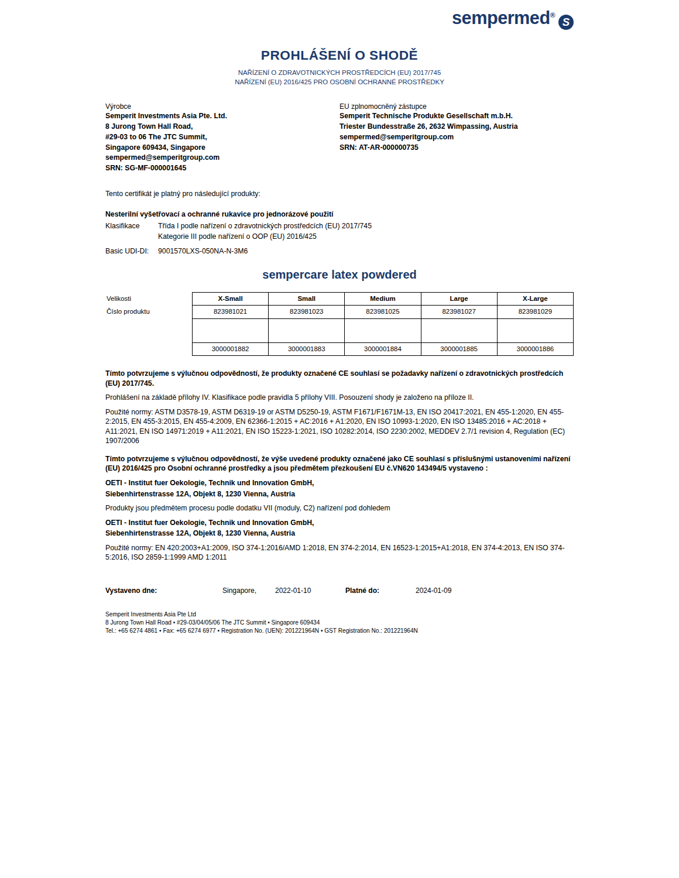sempermed®S
PROHLÁŠENÍ O SHODĚ
NAŘÍZENÍ O ZDRAVOTNICKÝCH PROSTŘEDCÍCH (EU) 2017/745
NAŘÍZENÍ (EU) 2016/425 PRO OSOBNÍ OCHRANNÉ PROSTŘEDKY
| Výrobce | EU zplnomocněný zástupce |
| Semperit Investments Asia Pte. Ltd. 8 Jurong Town Hall Road, #29-03 to 06 The JTC Summit, Singapore 609434, Singapore sempermed@semperitgroup.com SRN: SG-MF-000001645 | Semperit Technische Produkte Gesellschaft m.b.H. Triester Bundesstraße 26, 2632 Wimpassing, Austria sempermed@semperitgroup.com SRN: AT-AR-000000735 |
Tento certifikát je platný pro následující produkty:
Nesterilní vyšetřovací a ochranné rukavice pro jednorázové použití
| Klasifikace | Třída I podle nařízení o zdravotnických prostředcích (EU) 2017/745 |
| | Kategorie III podle nařízení o OOP (EU) 2016/425 |
Basic UDI-DI: 9001570LXS-050NA-N-3M6
sempercare latex powdered
| Velikosti | X-Small | Small | Medium | Large | X-Large |
| --- | --- | --- | --- | --- | --- |
| Číslo produktu | 823981021 | 823981023 | 823981025 | 823981027 | 823981029 |
| | 3000001882 | 3000001883 | 3000001884 | 3000001885 | 3000001886 |
Tímto potvrzujeme s výlučnou odpovědností, že produkty označené CE souhlasí se požadavky nařízení o zdravotnických prostředcích (EU) 2017/745.
Prohlášení na základě přílohy IV. Klasifikace podle pravidla 5 přílohy VIII. Posouzení shody je založeno na příloze II.
Použité normy: ASTM D3578-19, ASTM D6319-19 or ASTM D5250-19, ASTM F1671/F1671M-13, EN ISO 20417:2021, EN 455-1:2020, EN 455-2:2015, EN 455-3:2015, EN 455-4:2009, EN 62366-1:2015 + AC:2016 + A1:2020, EN ISO 10993-1:2020, EN ISO 13485:2016 + AC:2018 + A11:2021, EN ISO 14971:2019 + A11:2021, EN ISO 15223-1:2021, ISO 10282:2014, ISO 2230:2002, MEDDEV 2.7/1 revision 4, Regulation (EC) 1907/2006
Tímto potvrzujeme s výlučnou odpovědností, že výše uvedené produkty označené jako CE souhlasí s příslušnými ustanoveními nařízení (EU) 2016/425 pro Osobní ochranné prostředky a jsou předmětem přezkoušení EU č.VN620 143494/5 vystaveno :
OETI - Institut fuer Oekologie, Technik und Innovation GmbH,
Siebenhirtenstrasse 12A, Objekt 8, 1230 Vienna, Austria
Produkty jsou předmětem procesu podle dodatku VII (moduly, C2) nařízení pod dohledem
OETI - Institut fuer Oekologie, Technik und Innovation GmbH,
Siebenhirtenstrasse 12A, Objekt 8, 1230 Vienna, Austria
Použité normy: EN 420:2003+A1:2009, ISO 374-1:2016/AMD 1:2018, EN 374-2:2014, EN 16523-1:2015+A1:2018, EN 374-4:2013, EN ISO 374-5:2016, ISO 2859-1:1999 AMD 1:2011
Vystaveno dne: Singapore, 2022-01-10 Platné do: 2024-01-09
Semperit Investments Asia Pte Ltd
8 Jurong Town Hall Road • #29-03/04/05/06 The JTC Summit • Singapore 609434
Tel.: +65 6274 4861 • Fax: +65 6274 6977 • Registration No. (UEN): 201221964N • GST Registration No.: 201221964N